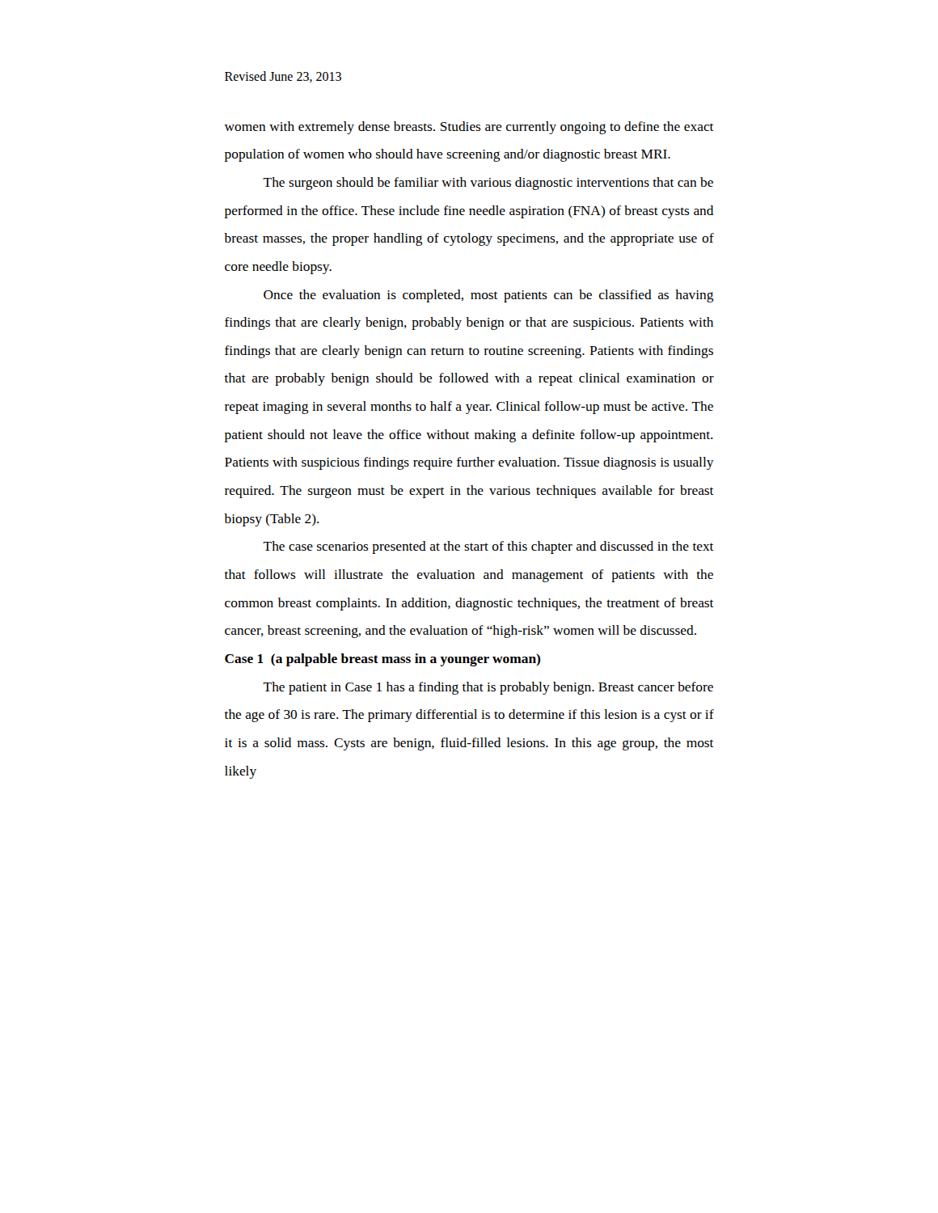Revised June 23, 2013
women with extremely dense breasts. Studies are currently ongoing to define the exact population of women who should have screening and/or diagnostic breast MRI.
The surgeon should be familiar with various diagnostic interventions that can be performed in the office. These include fine needle aspiration (FNA) of breast cysts and breast masses, the proper handling of cytology specimens, and the appropriate use of core needle biopsy.
Once the evaluation is completed, most patients can be classified as having findings that are clearly benign, probably benign or that are suspicious. Patients with findings that are clearly benign can return to routine screening. Patients with findings that are probably benign should be followed with a repeat clinical examination or repeat imaging in several months to half a year. Clinical follow-up must be active. The patient should not leave the office without making a definite follow-up appointment. Patients with suspicious findings require further evaluation. Tissue diagnosis is usually required. The surgeon must be expert in the various techniques available for breast biopsy (Table 2).
The case scenarios presented at the start of this chapter and discussed in the text that follows will illustrate the evaluation and management of patients with the common breast complaints. In addition, diagnostic techniques, the treatment of breast cancer, breast screening, and the evaluation of “high-risk” women will be discussed.
Case 1 (a palpable breast mass in a younger woman)
The patient in Case 1 has a finding that is probably benign. Breast cancer before the age of 30 is rare. The primary differential is to determine if this lesion is a cyst or if it is a solid mass. Cysts are benign, fluid-filled lesions. In this age group, the most likely